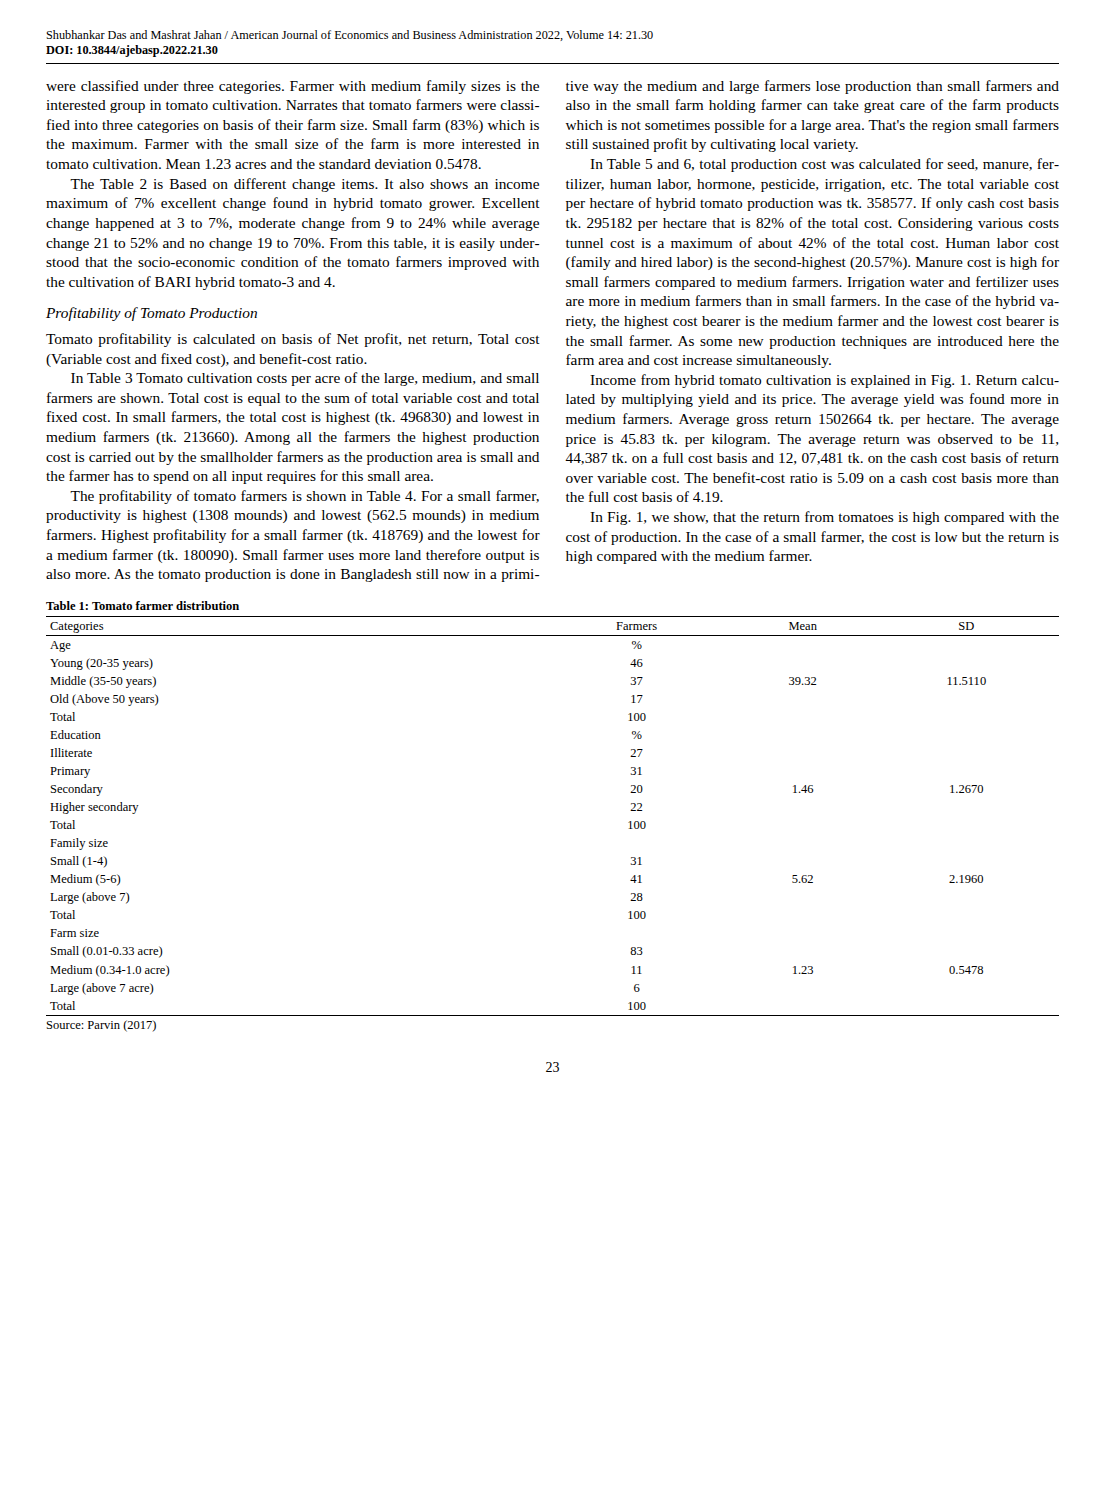Shubhankar Das and Mashrat Jahan / American Journal of Economics and Business Administration 2022, Volume 14: 21.30
DOI: 10.3844/ajebasp.2022.21.30
were classified under three categories. Farmer with medium family sizes is the interested group in tomato cultivation. Narrates that tomato farmers were classified into three categories on basis of their farm size. Small farm (83%) which is the maximum. Farmer with the small size of the farm is more interested in tomato cultivation. Mean 1.23 acres and the standard deviation 0.5478.
The Table 2 is Based on different change items. It also shows an income maximum of 7% excellent change found in hybrid tomato grower. Excellent change happened at 3 to 7%, moderate change from 9 to 24% while average change 21 to 52% and no change 19 to 70%. From this table, it is easily understood that the socio-economic condition of the tomato farmers improved with the cultivation of BARI hybrid tomato-3 and 4.
Profitability of Tomato Production
Tomato profitability is calculated on basis of Net profit, net return, Total cost (Variable cost and fixed cost), and benefit-cost ratio.
In Table 3 Tomato cultivation costs per acre of the large, medium, and small farmers are shown. Total cost is equal to the sum of total variable cost and total fixed cost. In small farmers, the total cost is highest (tk. 496830) and lowest in medium farmers (tk. 213660). Among all the farmers the highest production cost is carried out by the smallholder farmers as the production area is small and the farmer has to spend on all input requires for this small area.
The profitability of tomato farmers is shown in Table 4. For a small farmer, productivity is highest (1308 mounds) and lowest (562.5 mounds) in medium farmers. Highest profitability for a small farmer (tk. 418769) and the lowest for a medium farmer (tk. 180090). Small farmer uses more land therefore output is also more. As the tomato production is done in Bangladesh still now in a primitive way the medium and large farmers lose production than small farmers and also in the small farm holding farmer can take great care of the farm products which is not sometimes possible for a large area. That's the region small farmers still sustained profit by cultivating local variety.
In Table 5 and 6, total production cost was calculated for seed, manure, fertilizer, human labor, hormone, pesticide, irrigation, etc. The total variable cost per hectare of hybrid tomato production was tk. 358577. If only cash cost basis tk. 295182 per hectare that is 82% of the total cost. Considering various costs tunnel cost is a maximum of about 42% of the total cost. Human labor cost (family and hired labor) is the second-highest (20.57%). Manure cost is high for small farmers compared to medium farmers. Irrigation water and fertilizer uses are more in medium farmers than in small farmers. In the case of the hybrid variety, the highest cost bearer is the medium farmer and the lowest cost bearer is the small farmer. As some new production techniques are introduced here the farm area and cost increase simultaneously.
Income from hybrid tomato cultivation is explained in Fig. 1. Return calculated by multiplying yield and its price. The average yield was found more in medium farmers. Average gross return 1502664 tk. per hectare. The average price is 45.83 tk. per kilogram. The average return was observed to be 11, 44,387 tk. on a full cost basis and 12, 07,481 tk. on the cash cost basis of return over variable cost. The benefit-cost ratio is 5.09 on a cash cost basis more than the full cost basis of 4.19.
In Fig. 1, we show, that the return from tomatoes is high compared with the cost of production. In the case of a small farmer, the cost is low but the return is high compared with the medium farmer.
Table 1: Tomato farmer distribution
| Categories | Farmers | Mean | SD |
| --- | --- | --- | --- |
| Age | % | | |
| Young (20-35 years) | 46 | | |
| Middle (35-50 years) | 37 | 39.32 | 11.5110 |
| Old (Above 50 years) | 17 | | |
| Total | 100 | | |
| Education | % | | |
| Illiterate | 27 | | |
| Primary | 31 | | |
| Secondary | 20 | 1.46 | 1.2670 |
| Higher secondary | 22 | | |
| Total | 100 | | |
| Family size | | | |
| Small (1-4) | 31 | | |
| Medium (5-6) | 41 | 5.62 | 2.1960 |
| Large (above 7) | 28 | | |
| Total | 100 | | |
| Farm size | | | |
| Small (0.01-0.33 acre) | 83 | | |
| Medium (0.34-1.0 acre) | 11 | 1.23 | 0.5478 |
| Large (above 7 acre) | 6 | | |
| Total | 100 | | |
Source: Parvin (2017)
23